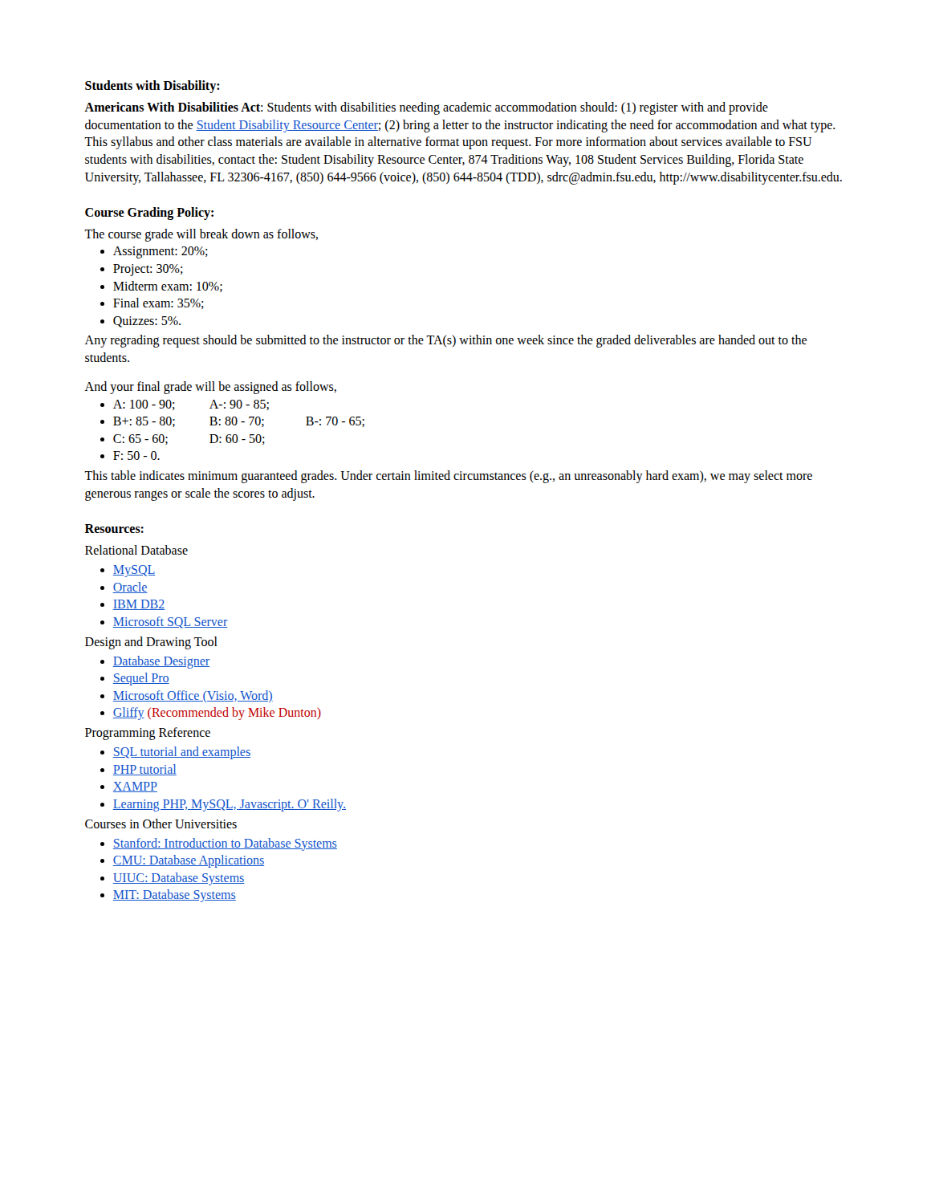Students with Disability:
Americans With Disabilities Act: Students with disabilities needing academic accommodation should: (1) register with and provide documentation to the Student Disability Resource Center; (2) bring a letter to the instructor indicating the need for accommodation and what type. This syllabus and other class materials are available in alternative format upon request. For more information about services available to FSU students with disabilities, contact the: Student Disability Resource Center, 874 Traditions Way, 108 Student Services Building, Florida State University, Tallahassee, FL 32306-4167, (850) 644-9566 (voice), (850) 644-8504 (TDD), sdrc@admin.fsu.edu, http://www.disabilitycenter.fsu.edu.
Course Grading Policy:
The course grade will break down as follows,
Assignment: 20%;
Project: 30%;
Midterm exam: 10%;
Final exam: 35%;
Quizzes: 5%.
Any regrading request should be submitted to the instructor or the TA(s) within one week since the graded deliverables are handed out to the students.
And your final grade will be assigned as follows,
A: 100 - 90; A-: 90 - 85;
B+: 85 - 80; B: 80 - 70; B-: 70 - 65;
C: 65 - 60; D: 60 - 50;
F: 50 - 0.
This table indicates minimum guaranteed grades. Under certain limited circumstances (e.g., an unreasonably hard exam), we may select more generous ranges or scale the scores to adjust.
Resources:
Relational Database
MySQL
Oracle
IBM DB2
Microsoft SQL Server
Design and Drawing Tool
Database Designer
Sequel Pro
Microsoft Office (Visio, Word)
Gliffy (Recommended by Mike Dunton)
Programming Reference
SQL tutorial and examples
PHP tutorial
XAMPP
Learning PHP, MySQL, Javascript. O' Reilly.
Courses in Other Universities
Stanford: Introduction to Database Systems
CMU: Database Applications
UIUC: Database Systems
MIT: Database Systems